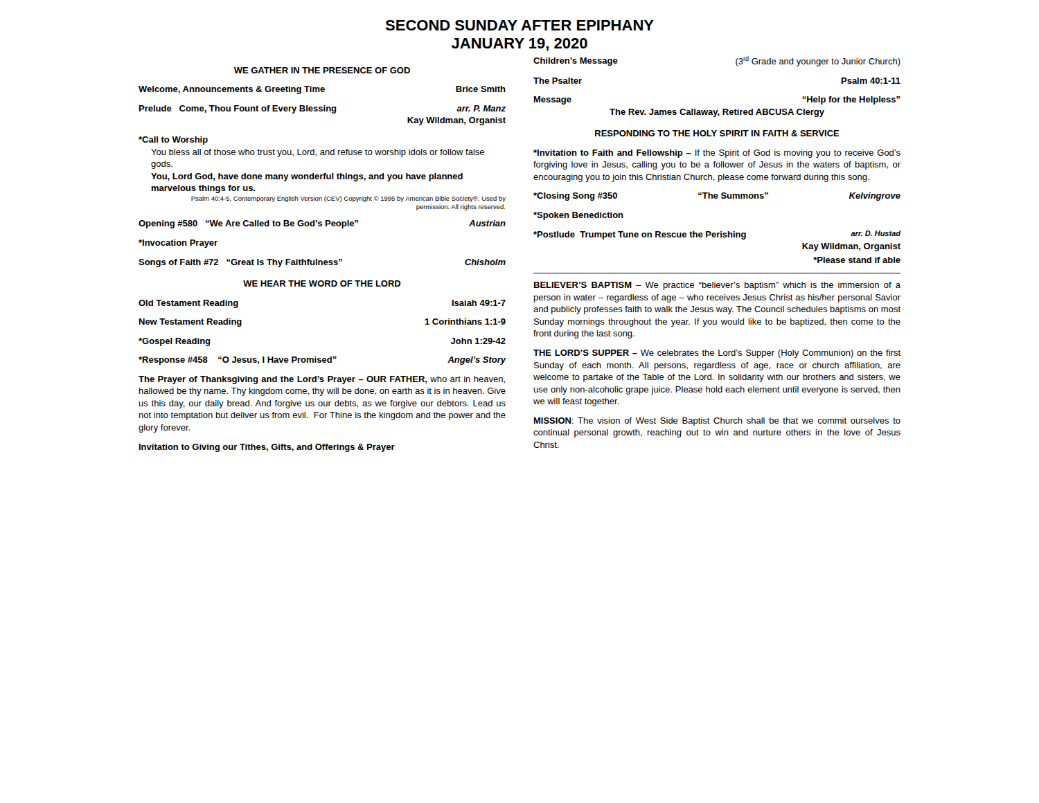SECOND SUNDAY AFTER EPIPHANY
JANUARY 19, 2020
WE GATHER IN THE PRESENCE OF GOD
Welcome, Announcements & Greeting Time Brice Smith
Prelude Come, Thou Fount of Every Blessing arr. P. Manz
Kay Wildman, Organist
*Call to Worship
You bless all of those who trust you, Lord, and refuse to worship idols or follow false gods.
You, Lord God, have done many wonderful things, and you have planned marvelous things for us.
Psalm 40:4-5, Contemporary English Version (CEV) Copyright © 1995 by American Bible Society®. Used by permission. All rights reserved.
Opening #580 “We Are Called to Be God’s People” Austrian
*Invocation Prayer
Songs of Faith #72 “Great Is Thy Faithfulness” Chisholm
WE HEAR THE WORD OF THE LORD
Old Testament Reading Isaiah 49:1-7
New Testament Reading 1 Corinthians 1:1-9
*Gospel Reading John 1:29-42
*Response #458 “O Jesus, I Have Promised” Angel’s Story
The Prayer of Thanksgiving and the Lord’s Prayer – OUR FATHER, who art in heaven, hallowed be thy name. Thy kingdom come, thy will be done, on earth as it is in heaven. Give us this day, our daily bread. And forgive us our debts, as we forgive our debtors. Lead us not into temptation but deliver us from evil. For Thine is the kingdom and the power and the glory forever.
Invitation to Giving our Tithes, Gifts, and Offerings & Prayer
Children’s Message (3rd Grade and younger to Junior Church)
The Psalter Psalm 40:1-11
Message “Help for the Helpless”
The Rev. James Callaway, Retired ABCUSA Clergy
RESPONDING TO THE HOLY SPIRIT IN FAITH & SERVICE
*Invitation to Faith and Fellowship – If the Spirit of God is moving you to receive God’s forgiving love in Jesus, calling you to be a follower of Jesus in the waters of baptism, or encouraging you to join this Christian Church, please come forward during this song.
*Closing Song #350 “The Summons” Kelvingrove
*Spoken Benediction
*Postlude Trumpet Tune on Rescue the Perishing arr. D. Hustad
Kay Wildman, Organist
*Please stand if able
BELIEVER’S BAPTISM – We practice “believer’s baptism” which is the immersion of a person in water – regardless of age – who receives Jesus Christ as his/her personal Savior and publicly professes faith to walk the Jesus way. The Council schedules baptisms on most Sunday mornings throughout the year. If you would like to be baptized, then come to the front during the last song.
THE LORD’S SUPPER – We celebrates the Lord’s Supper (Holy Communion) on the first Sunday of each month. All persons, regardless of age, race or church affiliation, are welcome to partake of the Table of the Lord. In solidarity with our brothers and sisters, we use only non-alcoholic grape juice. Please hold each element until everyone is served, then we will feast together.
MISSION: The vision of West Side Baptist Church shall be that we commit ourselves to continual personal growth, reaching out to win and nurture others in the love of Jesus Christ.